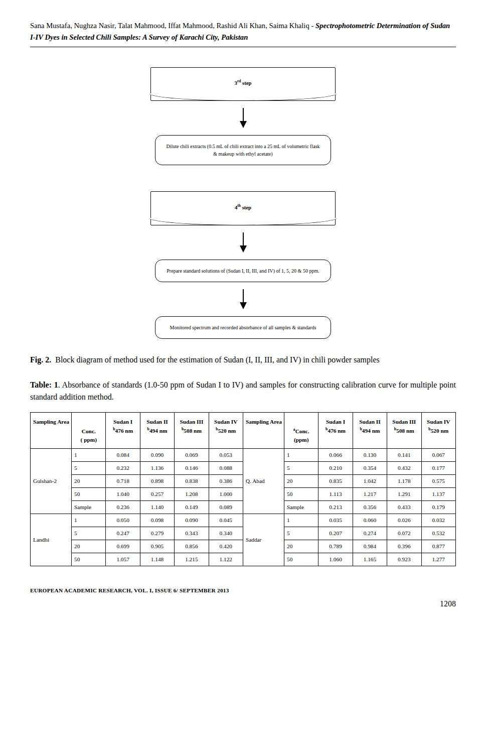Sana Mustafa, Nughza Nasir, Talat Mahmood, Iffat Mahmood, Rashid Ali Khan, Saima Khaliq - Spectrophotometric Determination of Sudan I-IV Dyes in Selected Chili Samples: A Survey of Karachi City, Pakistan
3rd step
Dilute chili extracts (0.5 mL of chili extract into a 25 mL of volumetric flask & makeup with ethyl acetate)
4th step
Prepare standard solutions of (Sudan I, II, III, and IV) of 1, 5, 20 & 50 ppm.
Monitored spectrum and recorded absorbance of all samples & standards
Fig. 2. Block diagram of method used for the estimation of Sudan (I, II, III, and IV) in chili powder samples
Table: 1. Absorbance of standards (1.0-50 ppm of Sudan I to IV) and samples for constructing calibration curve for multiple point standard addition method.
| Sampling Area | Conc. ( ppm) | Sudan I b 476 nm | Sudan II b 494 nm | Sudan III b 508 nm | Sudan IV b 520 nm | Sampling Area | a Conc. (ppm) | Sudan I b 476 nm | Sudan II b 494 nm | Sudan III b 508 nm | Sudan IV b 520 nm |
| --- | --- | --- | --- | --- | --- | --- | --- | --- | --- | --- | --- |
| Gulshan-2 | 1 | 0.084 | 0.090 | 0.069 | 0.053 | Q. Abad | 1 | 0.066 | 0.130 | 0.141 | 0.067 |
| 5 | 0.232 | 1.136 | 0.146 | 0.088 | 5 | 0.210 | 0.354 | 0.432 | 0.177 |
| 20 | 0.718 | 0.898 | 0.838 | 0.386 | 20 | 0.835 | 1.042 | 1.178 | 0.575 |
| 50 | 1.040 | 0.257 | 1.208 | 1.000 | 50 | 1.113 | 1.217 | 1.291 | 1.137 |
| Sample | 0.236 | 1.140 | 0.149 | 0.089 | Sample | 0.213 | 0.356 | 0.433 | 0.179 |
| Landhi | 1 | 0.050 | 0.098 | 0.090 | 0.045 | Saddar | 1 | 0.035 | 0.060 | 0.026 | 0.032 |
| 5 | 0.247 | 0.279 | 0.343 | 0.340 | 5 | 0.207 | 0.274 | 0.072 | 0.532 |
| 20 | 0.699 | 0.905 | 0.856 | 0.420 | 20 | 0.789 | 0.984 | 0.396 | 0.877 |
| 50 | 1.057 | 1.148 | 1.215 | 1.122 | 50 | 1.060 | 1.165 | 0.923 | 1.277 |
EUROPEAN ACADEMIC RESEARCH, VOL. I, ISSUE 6/ SEPTEMBER 2013
1208